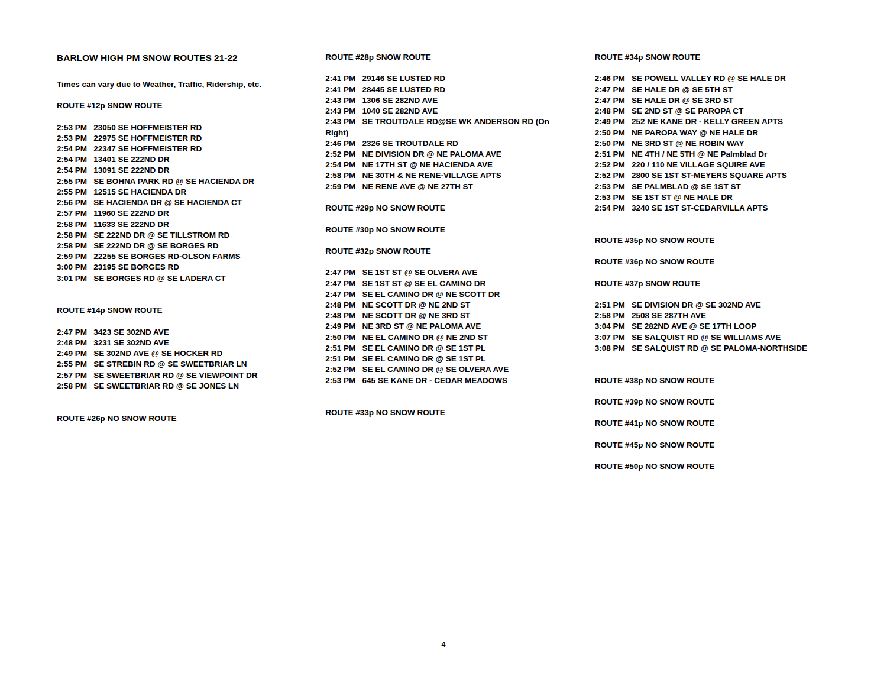BARLOW HIGH PM SNOW ROUTES 21-22
Times can vary due to Weather, Traffic, Ridership, etc.
ROUTE #12p SNOW ROUTE
2:53 PM 23050 SE HOFFMEISTER RD 2:53 PM 22975 SE HOFFMEISTER RD 2:54 PM 22347 SE HOFFMEISTER RD 2:54 PM 13401 SE 222ND DR 2:54 PM 13091 SE 222ND DR 2:55 PM SE BOHNA PARK RD @ SE HACIENDA DR 2:55 PM 12515 SE HACIENDA DR 2:56 PM SE HACIENDA DR @ SE HACIENDA CT 2:57 PM 11960 SE 222ND DR 2:58 PM 11633 SE 222ND DR 2:58 PM SE 222ND DR @ SE TILLSTROM RD 2:58 PM SE 222ND DR @ SE BORGES RD 2:59 PM 22255 SE BORGES RD-OLSON FARMS 3:00 PM 23195 SE BORGES RD 3:01 PM SE BORGES RD @ SE LADERA CT
ROUTE #14p SNOW ROUTE
2:47 PM 3423 SE 302ND AVE 2:48 PM 3231 SE 302ND AVE 2:49 PM SE 302ND AVE @ SE HOCKER RD 2:55 PM SE STREBIN RD @ SE SWEETBRIAR LN 2:57 PM SE SWEETBRIAR RD @ SE VIEWPOINT DR 2:58 PM SE SWEETBRIAR RD @ SE JONES LN
ROUTE #26p NO SNOW ROUTE
ROUTE #28p SNOW ROUTE
2:41 PM 29146 SE LUSTED RD 2:41 PM 28445 SE LUSTED RD 2:43 PM 1306 SE 282ND AVE 2:43 PM 1040 SE 282ND AVE 2:43 PM SE TROUTDALE RD@SE WK ANDERSON RD (On Right) 2:46 PM 2326 SE TROUTDALE RD 2:52 PM NE DIVISION DR @ NE PALOMA AVE 2:54 PM NE 17TH ST @ NE HACIENDA AVE 2:58 PM NE 30TH & NE RENE-VILLAGE APTS 2:59 PM NE RENE AVE @ NE 27TH ST
ROUTE #29p NO SNOW ROUTE
ROUTE #30p NO SNOW ROUTE
ROUTE #32p SNOW ROUTE
2:47 PM SE 1ST ST @ SE OLVERA AVE 2:47 PM SE 1ST ST @ SE EL CAMINO DR 2:47 PM SE EL CAMINO DR @ NE SCOTT DR 2:48 PM NE SCOTT DR @ NE 2ND ST 2:48 PM NE SCOTT DR @ NE 3RD ST 2:49 PM NE 3RD ST @ NE PALOMA AVE 2:50 PM NE EL CAMINO DR @ NE 2ND ST 2:51 PM SE EL CAMINO DR @ SE 1ST PL 2:51 PM SE EL CAMINO DR @ SE 1ST PL 2:52 PM SE EL CAMINO DR @ SE OLVERA AVE 2:53 PM 645 SE KANE DR - CEDAR MEADOWS
ROUTE #33p NO SNOW ROUTE
ROUTE #34p SNOW ROUTE
2:46 PM SE POWELL VALLEY RD @ SE HALE DR 2:47 PM SE HALE DR @ SE 5TH ST 2:47 PM SE HALE DR @ SE 3RD ST 2:48 PM SE 2ND ST @ SE PAROPA CT 2:49 PM 252 NE KANE DR - KELLY GREEN APTS 2:50 PM NE PAROPA WAY @ NE HALE DR 2:50 PM NE 3RD ST @ NE ROBIN WAY 2:51 PM NE 4TH / NE 5TH @ NE Palmblad Dr 2:52 PM 220 / 110 NE VILLAGE SQUIRE AVE 2:52 PM 2800 SE 1ST ST-MEYERS SQUARE APTS 2:53 PM SE PALMBLAD @ SE 1ST ST 2:53 PM SE 1ST ST @ NE HALE DR 2:54 PM 3240 SE 1ST ST-CEDARVILLA APTS
ROUTE #35p NO SNOW ROUTE
ROUTE #36p NO SNOW ROUTE
ROUTE #37p SNOW ROUTE
2:51 PM SE DIVISION DR @ SE 302ND AVE 2:58 PM 2508 SE 287TH AVE 3:04 PM SE 282ND AVE @ SE 17TH LOOP 3:07 PM SE SALQUIST RD @ SE WILLIAMS AVE 3:08 PM SE SALQUIST RD @ SE PALOMA-NORTHSIDE
ROUTE #38p NO SNOW ROUTE
ROUTE #39p NO SNOW ROUTE
ROUTE #41p NO SNOW ROUTE
ROUTE #45p NO SNOW ROUTE
ROUTE #50p NO SNOW ROUTE
4